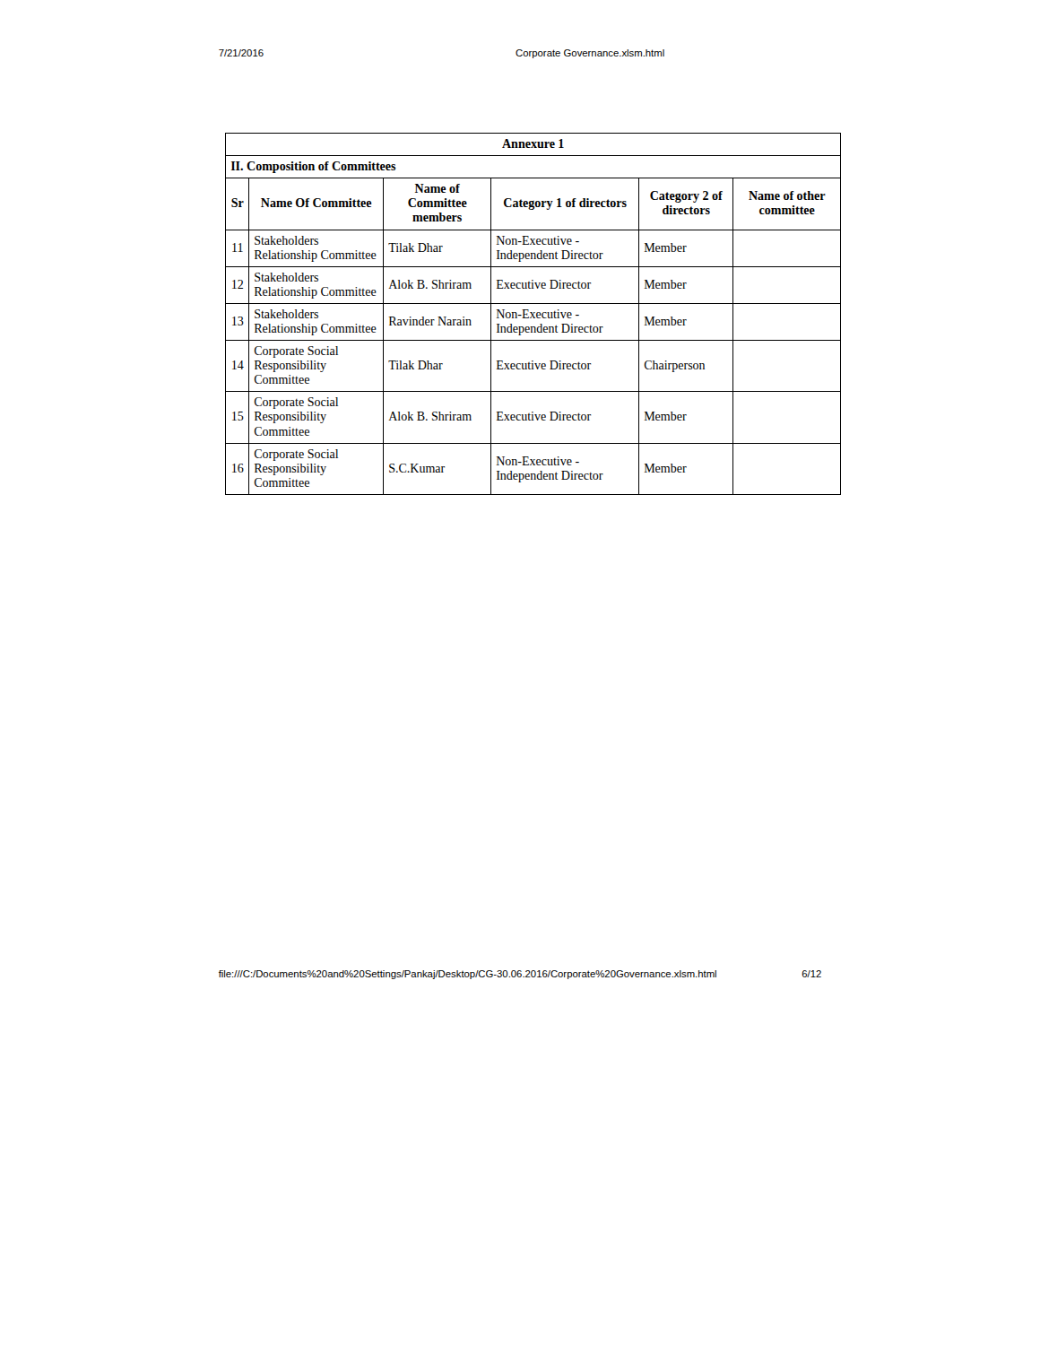7/21/2016
Corporate Governance.xlsm.html
| Annexure 1 |
| II. Composition of Committees |
| Sr | Name Of Committee | Name of Committee members | Category 1 of directors | Category 2 of directors | Name of other committee |
| 11 | Stakeholders Relationship Committee | Tilak Dhar | Non-Executive - Independent Director | Member | |
| 12 | Stakeholders Relationship Committee | Alok B. Shriram | Executive Director | Member | |
| 13 | Stakeholders Relationship Committee | Ravinder Narain | Non-Executive - Independent Director | Member | |
| 14 | Corporate Social Responsibility Committee | Tilak Dhar | Executive Director | Chairperson | |
| 15 | Corporate Social Responsibility Committee | Alok B. Shriram | Executive Director | Member | |
| 16 | Corporate Social Responsibility Committee | S.C.Kumar | Non-Executive - Independent Director | Member | |
file:///C:/Documents%20and%20Settings/Pankaj/Desktop/CG-30.06.2016/Corporate%20Governance.xlsm.html
6/12